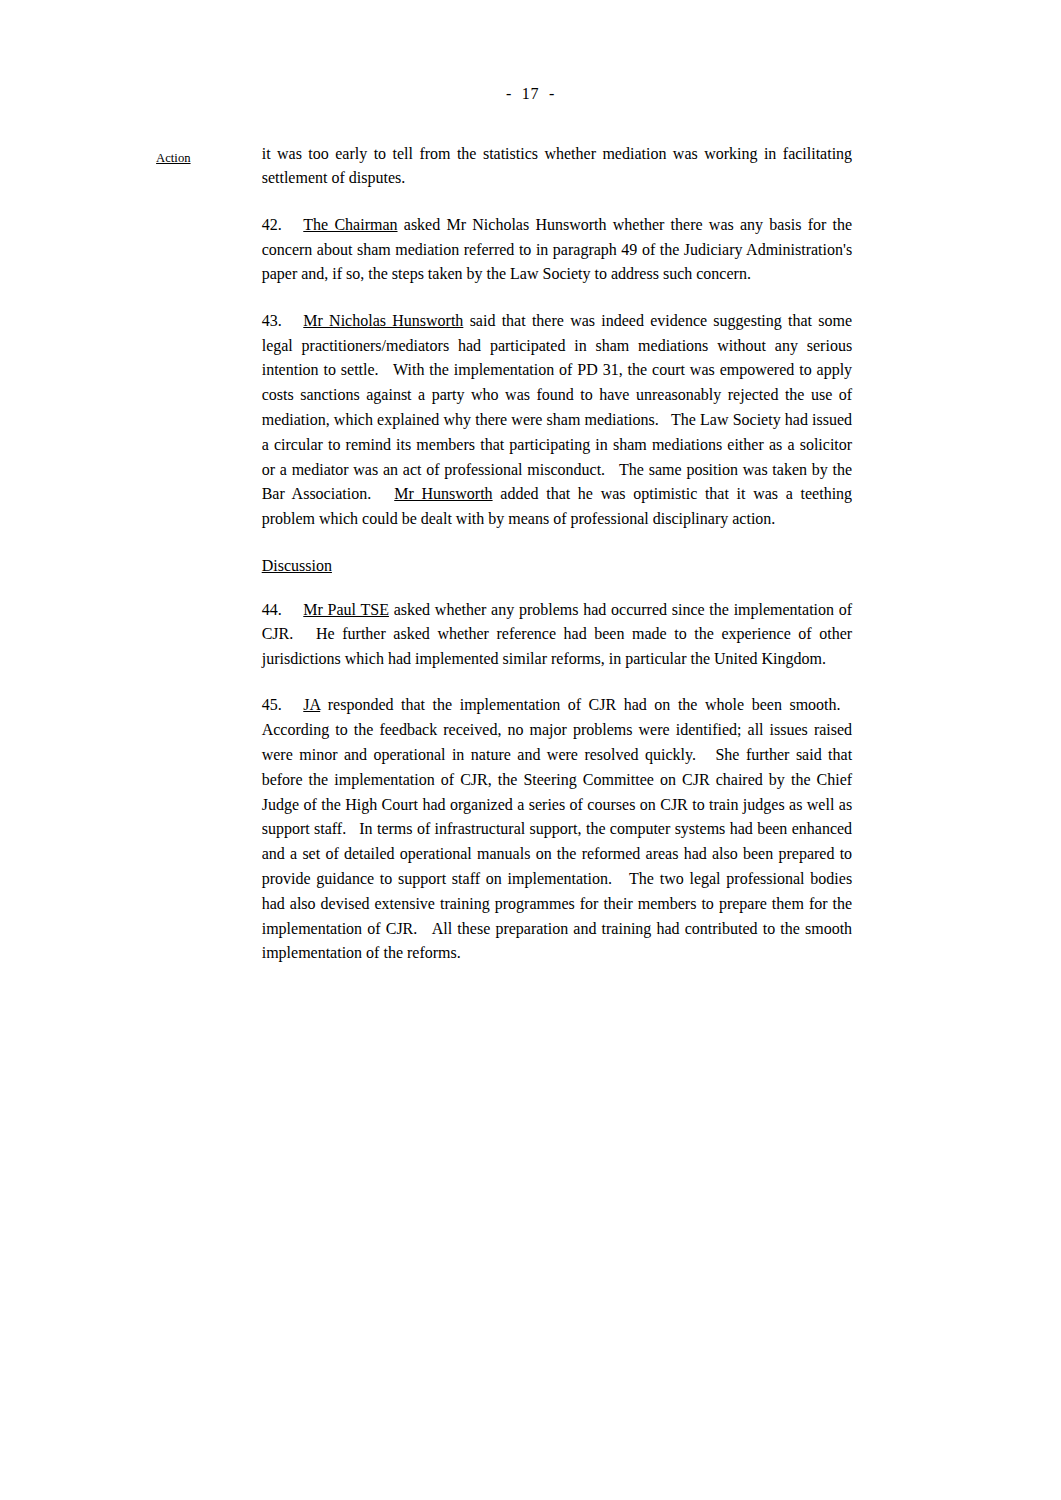- 17 -
Action
it was too early to tell from the statistics whether mediation was working in facilitating settlement of disputes.
42. The Chairman asked Mr Nicholas Hunsworth whether there was any basis for the concern about sham mediation referred to in paragraph 49 of the Judiciary Administration's paper and, if so, the steps taken by the Law Society to address such concern.
43. Mr Nicholas Hunsworth said that there was indeed evidence suggesting that some legal practitioners/mediators had participated in sham mediations without any serious intention to settle. With the implementation of PD 31, the court was empowered to apply costs sanctions against a party who was found to have unreasonably rejected the use of mediation, which explained why there were sham mediations. The Law Society had issued a circular to remind its members that participating in sham mediations either as a solicitor or a mediator was an act of professional misconduct. The same position was taken by the Bar Association. Mr Hunsworth added that he was optimistic that it was a teething problem which could be dealt with by means of professional disciplinary action.
Discussion
44. Mr Paul TSE asked whether any problems had occurred since the implementation of CJR. He further asked whether reference had been made to the experience of other jurisdictions which had implemented similar reforms, in particular the United Kingdom.
45. JA responded that the implementation of CJR had on the whole been smooth. According to the feedback received, no major problems were identified; all issues raised were minor and operational in nature and were resolved quickly. She further said that before the implementation of CJR, the Steering Committee on CJR chaired by the Chief Judge of the High Court had organized a series of courses on CJR to train judges as well as support staff. In terms of infrastructural support, the computer systems had been enhanced and a set of detailed operational manuals on the reformed areas had also been prepared to provide guidance to support staff on implementation. The two legal professional bodies had also devised extensive training programmes for their members to prepare them for the implementation of CJR. All these preparation and training had contributed to the smooth implementation of the reforms.